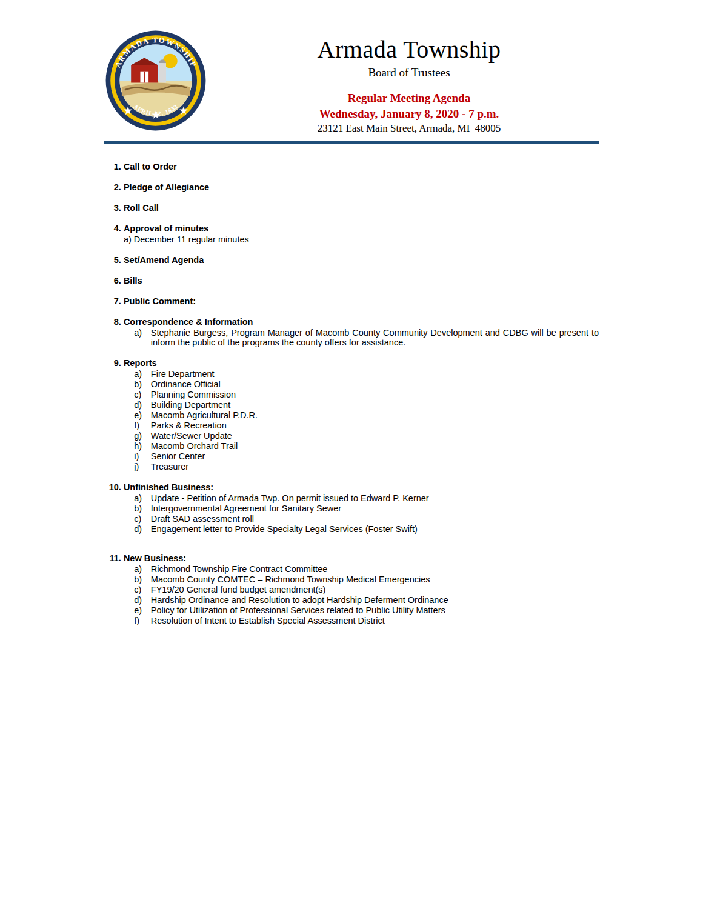ARMADA TOWNSHIP APRIL 22, 1833
Armada Township
Board of Trustees
Regular Meeting Agenda
Wednesday, January 8, 2020 - 7 p.m.
23121 East Main Street, Armada, MI 48005
Call to Order
Pledge of Allegiance
Roll Call
Approval of minutes
a) December 11 regular minutes
Set/Amend Agenda
Bills
Public Comment:
Correspondence & Information
a) Stephanie Burgess, Program Manager of Macomb County Community Development and CDBG will be present to inform the public of the programs the county offers for assistance.
Reports
a) Fire Department
b) Ordinance Official
c) Planning Commission
d) Building Department
e) Macomb Agricultural P.D.R.
f) Parks & Recreation
g) Water/Sewer Update
h) Macomb Orchard Trail
i) Senior Center
j) Treasurer
Unfinished Business:
a) Update - Petition of Armada Twp. On permit issued to Edward P. Kerner
b) Intergovernmental Agreement for Sanitary Sewer
c) Draft SAD assessment roll
d) Engagement letter to Provide Specialty Legal Services (Foster Swift)
New Business:
a) Richmond Township Fire Contract Committee
b) Macomb County COMTEC – Richmond Township Medical Emergencies
c) FY19/20 General fund budget amendment(s)
d) Hardship Ordinance and Resolution to adopt Hardship Deferment Ordinance
e) Policy for Utilization of Professional Services related to Public Utility Matters
f) Resolution of Intent to Establish Special Assessment District